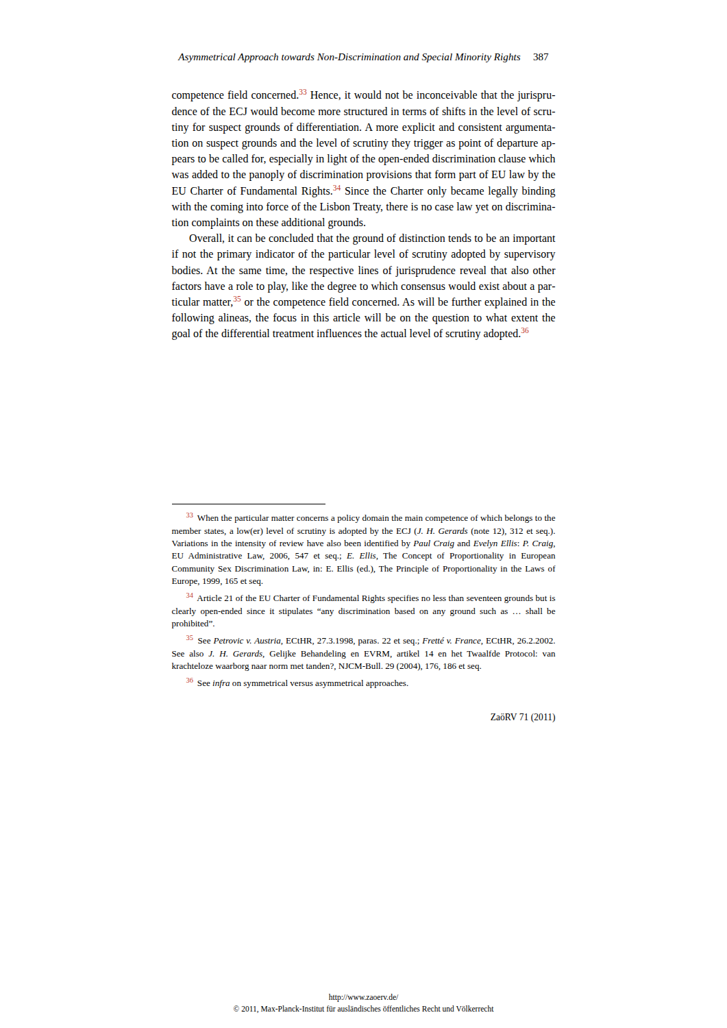Asymmetrical Approach towards Non-Discrimination and Special Minority Rights387
competence field concerned.33 Hence, it would not be inconceivable that the jurisprudence of the ECJ would become more structured in terms of shifts in the level of scrutiny for suspect grounds of differentiation. A more explicit and consistent argumentation on suspect grounds and the level of scrutiny they trigger as point of departure appears to be called for, especially in light of the open-ended discrimination clause which was added to the panoply of discrimination provisions that form part of EU law by the EU Charter of Fundamental Rights.34 Since the Charter only became legally binding with the coming into force of the Lisbon Treaty, there is no case law yet on discrimination complaints on these additional grounds.
Overall, it can be concluded that the ground of distinction tends to be an important if not the primary indicator of the particular level of scrutiny adopted by supervisory bodies. At the same time, the respective lines of jurisprudence reveal that also other factors have a role to play, like the degree to which consensus would exist about a particular matter,35 or the competence field concerned. As will be further explained in the following alineas, the focus in this article will be on the question to what extent the goal of the differential treatment influences the actual level of scrutiny adopted.36
33 When the particular matter concerns a policy domain the main competence of which belongs to the member states, a low(er) level of scrutiny is adopted by the ECJ (J. H. Gerards (note 12), 312 et seq.). Variations in the intensity of review have also been identified by Paul Craig and Evelyn Ellis: P. Craig, EU Administrative Law, 2006, 547 et seq.; E. Ellis, The Concept of Proportionality in European Community Sex Discrimination Law, in: E. Ellis (ed.), The Principle of Proportionality in the Laws of Europe, 1999, 165 et seq.
34 Article 21 of the EU Charter of Fundamental Rights specifies no less than seventeen grounds but is clearly open-ended since it stipulates “any discrimination based on any ground such as … shall be prohibited”.
35 See Petrovic v. Austria, ECtHR, 27.3.1998, paras. 22 et seq.; Fretté v. France, ECtHR, 26.2.2002. See also J. H. Gerards, Gelijke Behandeling en EVRM, artikel 14 en het Twaalfde Protocol: van krachteloze waarborg naar norm met tanden?, NJCM-Bull. 29 (2004), 176, 186 et seq.
36 See infra on symmetrical versus asymmetrical approaches.
ZaöRV 71 (2011)
http://www.zaoerv.de/
© 2011, Max-Planck-Institut für ausländisches öffentliches Recht und Völkerrecht